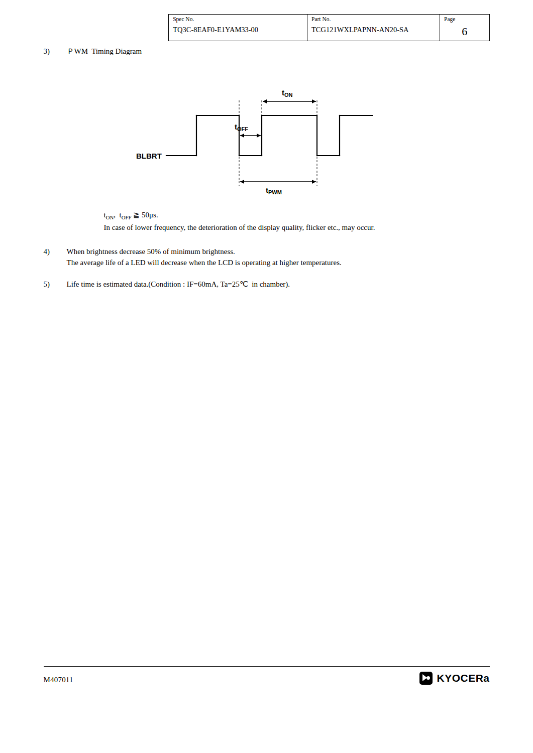| Spec No. TQ3C-8EAF0-E1YAM33-00 | Part No. TCG121WXLPAPNN-AN20-SA | Page 6 |
3)
ＰWM Timing Diagram
tON tOFF tPWM BLBRT
tON, tOFF ≧ 50μs.
In case of lower frequency, the deterioration of the display quality, flicker etc., may occur.
4)
When brightness decrease 50% of minimum brightness.
The average life of a LED will decrease when the LCD is operating at higher temperatures.
5)
Life time is estimated data.(Condition : IF=60mA, Ta=25℃ in chamber).
M407011
KYOCERa